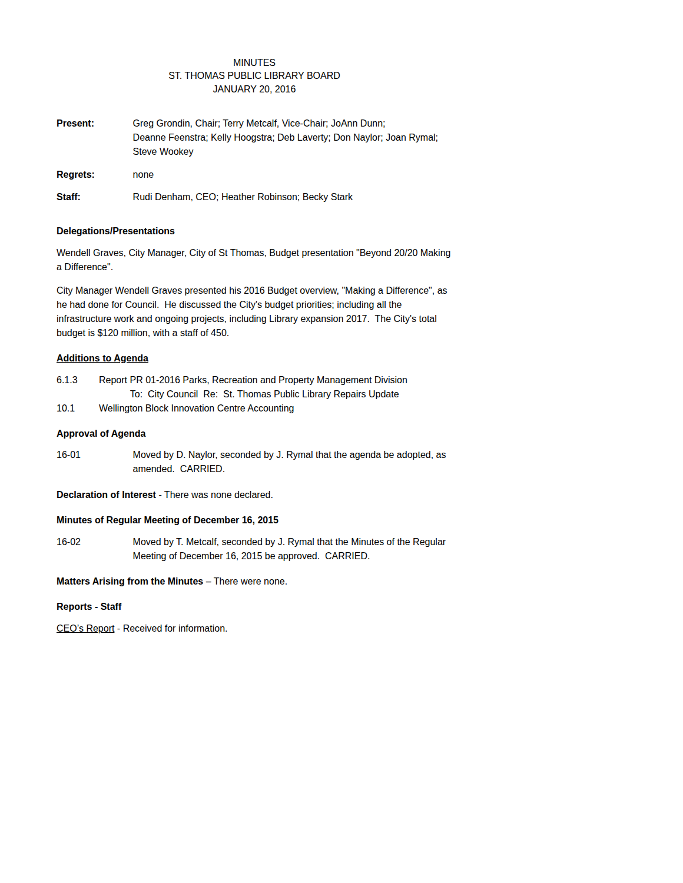MINUTES
ST. THOMAS PUBLIC LIBRARY BOARD
JANUARY 20, 2016
| Present: | Greg Grondin, Chair; Terry Metcalf, Vice-Chair; JoAnn Dunn; Deanne Feenstra; Kelly Hoogstra; Deb Laverty; Don Naylor; Joan Rymal; Steve Wookey |
| Regrets: | none |
| Staff: | Rudi Denham, CEO; Heather Robinson; Becky Stark |
Delegations/Presentations
Wendell Graves, City Manager, City of St Thomas, Budget presentation "Beyond 20/20 Making a Difference".
City Manager Wendell Graves presented his 2016 Budget overview, "Making a Difference", as he had done for Council. He discussed the City's budget priorities; including all the infrastructure work and ongoing projects, including Library expansion 2017. The City's total budget is $120 million, with a staff of 450.
Additions to Agenda
| 6.1.3 | Report PR 01-2016 Parks, Recreation and Property Management Division To: City Council Re: St. Thomas Public Library Repairs Update |
| 10.1 | Wellington Block Innovation Centre Accounting |
Approval of Agenda
| 16-01 | Moved by D. Naylor, seconded by J. Rymal that the agenda be adopted, as amended. CARRIED. |
Declaration of Interest - There was none declared.
Minutes of Regular Meeting of December 16, 2015
| 16-02 | Moved by T. Metcalf, seconded by J. Rymal that the Minutes of the Regular Meeting of December 16, 2015 be approved. CARRIED. |
Matters Arising from the Minutes – There were none.
Reports - Staff
CEO’s Report - Received for information.